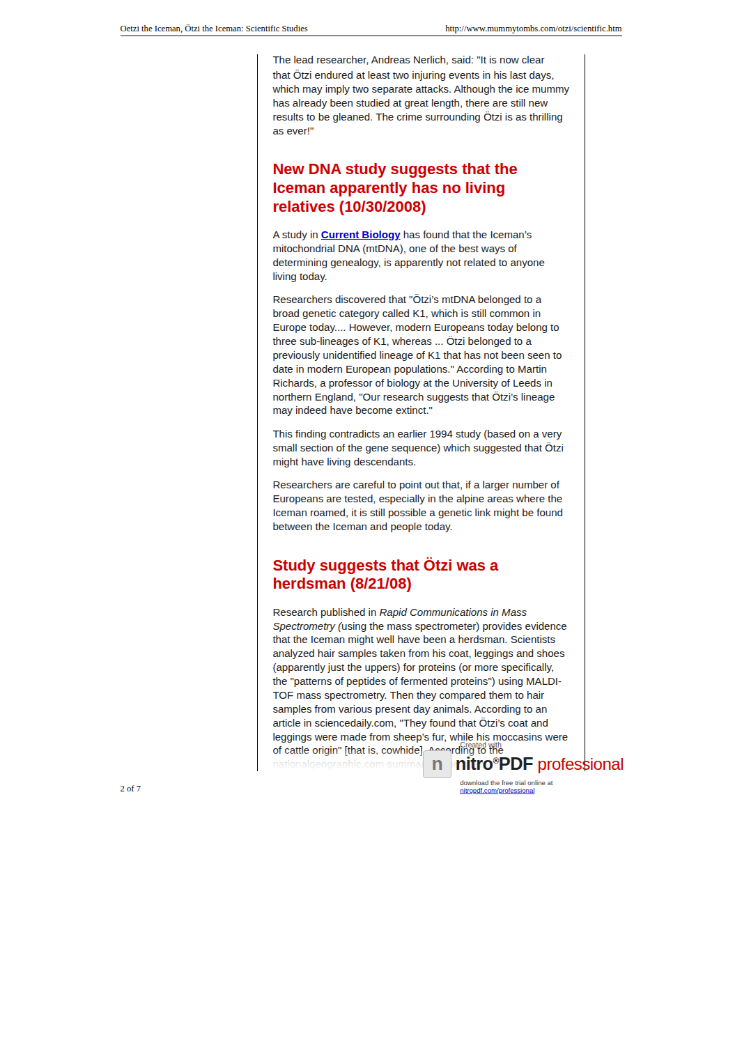Oetzi the Iceman, Ötzi the Iceman: Scientific Studies
http://www.mummytombs.com/otzi/scientific.htm
The lead researcher, Andreas Nerlich, said: "It is now clear
that Ötzi endured at least two injuring events in his last days, which may imply two separate attacks. Although the ice mummy has already been studied at great length, there are still new results to be gleaned. The crime surrounding Ötzi is as thrilling as ever!"
New DNA study suggests that the Iceman apparently has no living relatives (10/30/2008)
A study in Current Biology has found that the Iceman’s mitochondrial DNA (mtDNA), one of the best ways of determining genealogy, is apparently not related to anyone living today.
Researchers discovered that "Ötzi’s mtDNA belonged to a broad genetic category called K1, which is still common in Europe today.... However, modern Europeans today belong to three sub-lineages of K1, whereas ... Ötzi belonged to a previously unidentified lineage of K1 that has not been seen to date in modern European populations." According to Martin Richards, a professor of biology at the University of Leeds in northern England, "Our research suggests that Ötzi’s lineage may indeed have become extinct."
This finding contradicts an earlier 1994 study (based on a very small section of the gene sequence) which suggested that Ötzi might have living descendants.
Researchers are careful to point out that, if a larger number of Europeans are tested, especially in the alpine areas where the Iceman roamed, it is still possible a genetic link might be found between the Iceman and people today.
Study suggests that Ötzi was a herdsman (8/21/08)
Research published in Rapid Communications in Mass Spectrometry (using the mass spectrometer) provides evidence that the Iceman might well have been a herdsman. Scientists analyzed hair samples taken from his coat, leggings and shoes (apparently just the uppers) for proteins (or more specifically, the "patterns of peptides of fermented proteins") using MALDI-TOF mass spectrometry. Then they compared them to hair samples from various present day animals. According to an article in sciencedaily.com, "They found that Ötzi’s coat and leggings were made from sheep’s fur, while his moccasins were of cattle origin" [that is, cowhide]. According to the nationalgeographic.com summary of the study, "...
2 of 7
Created with
n
nitro®PDF professional
download the free trial online at nitropdf.com/professional